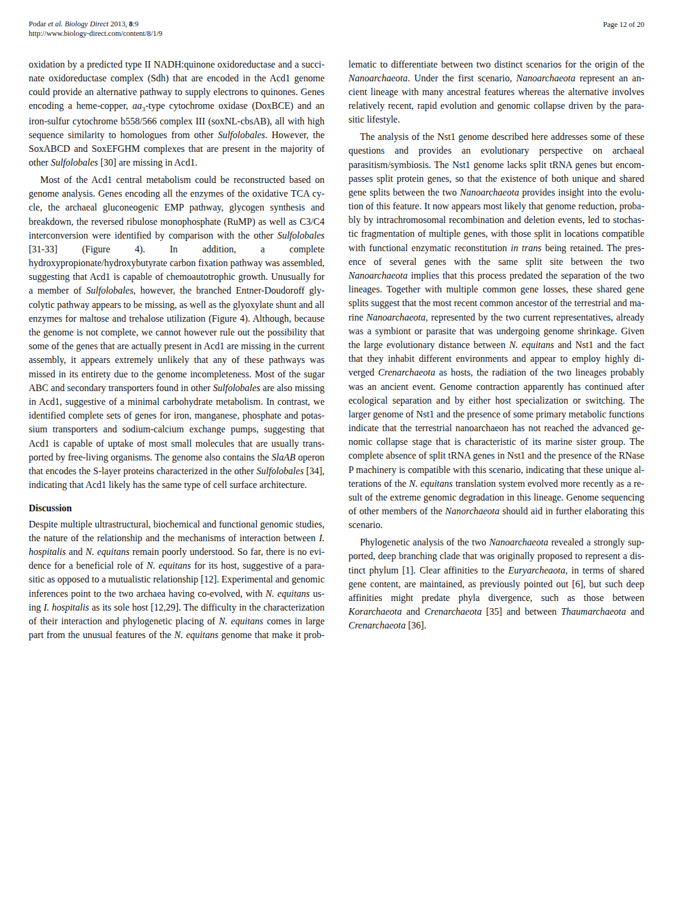Podar et al. Biology Direct 2013, 8:9
http://www.biology-direct.com/content/8/1/9
Page 12 of 20
oxidation by a predicted type II NADH:quinone oxidoreductase and a succinate oxidoreductase complex (Sdh) that are encoded in the Acd1 genome could provide an alternative pathway to supply electrons to quinones. Genes encoding a heme-copper, aa3-type cytochrome oxidase (DoxBCE) and an iron-sulfur cytochrome b558/566 complex III (soxNL-cbsAB), all with high sequence similarity to homologues from other Sulfolobales. However, the SoxABCD and SoxEFGHM complexes that are present in the majority of other Sulfolobales [30] are missing in Acd1.
Most of the Acd1 central metabolism could be reconstructed based on genome analysis. Genes encoding all the enzymes of the oxidative TCA cycle, the archaeal gluconeogenic EMP pathway, glycogen synthesis and breakdown, the reversed ribulose monophosphate (RuMP) as well as C3/C4 interconversion were identified by comparison with the other Sulfolobales [31-33] (Figure 4). In addition, a complete hydroxypropionate/hydroxybutyrate carbon fixation pathway was assembled, suggesting that Acd1 is capable of chemoautotrophic growth. Unusually for a member of Sulfolobales, however, the branched Entner-Doudoroff glycolytic pathway appears to be missing, as well as the glyoxylate shunt and all enzymes for maltose and trehalose utilization (Figure 4). Although, because the genome is not complete, we cannot however rule out the possibility that some of the genes that are actually present in Acd1 are missing in the current assembly, it appears extremely unlikely that any of these pathways was missed in its entirety due to the genome incompleteness. Most of the sugar ABC and secondary transporters found in other Sulfolobales are also missing in Acd1, suggestive of a minimal carbohydrate metabolism. In contrast, we identified complete sets of genes for iron, manganese, phosphate and potassium transporters and sodium-calcium exchange pumps, suggesting that Acd1 is capable of uptake of most small molecules that are usually transported by free-living organisms. The genome also contains the SlaAB operon that encodes the S-layer proteins characterized in the other Sulfolobales [34], indicating that Acd1 likely has the same type of cell surface architecture.
Discussion
Despite multiple ultrastructural, biochemical and functional genomic studies, the nature of the relationship and the mechanisms of interaction between I. hospitalis and N. equitans remain poorly understood. So far, there is no evidence for a beneficial role of N. equitans for its host, suggestive of a parasitic as opposed to a mutualistic relationship [12]. Experimental and genomic inferences point to the two archaea having co-evolved, with N. equitans using I. hospitalis as its sole host [12,29]. The difficulty in the characterization of their interaction and phylogenetic placing of N. equitans comes in large part from the unusual features of the N. equitans genome that make it problematic to differentiate between two distinct scenarios for the origin of the Nanoarchaeota. Under the first scenario, Nanoarchaeota represent an ancient lineage with many ancestral features whereas the alternative involves relatively recent, rapid evolution and genomic collapse driven by the parasitic lifestyle.
The analysis of the Nst1 genome described here addresses some of these questions and provides an evolutionary perspective on archaeal parasitism/symbiosis. The Nst1 genome lacks split tRNA genes but encompasses split protein genes, so that the existence of both unique and shared gene splits between the two Nanoarchaeota provides insight into the evolution of this feature. It now appears most likely that genome reduction, probably by intrachromosomal recombination and deletion events, led to stochastic fragmentation of multiple genes, with those split in locations compatible with functional enzymatic reconstitution in trans being retained. The presence of several genes with the same split site between the two Nanoarchaeota implies that this process predated the separation of the two lineages. Together with multiple common gene losses, these shared gene splits suggest that the most recent common ancestor of the terrestrial and marine Nanoarchaeota, represented by the two current representatives, already was a symbiont or parasite that was undergoing genome shrinkage. Given the large evolutionary distance between N. equitans and Nst1 and the fact that they inhabit different environments and appear to employ highly diverged Crenarchaeota as hosts, the radiation of the two lineages probably was an ancient event. Genome contraction apparently has continued after ecological separation and by either host specialization or switching. The larger genome of Nst1 and the presence of some primary metabolic functions indicate that the terrestrial nanoarchaeon has not reached the advanced genomic collapse stage that is characteristic of its marine sister group. The complete absence of split tRNA genes in Nst1 and the presence of the RNase P machinery is compatible with this scenario, indicating that these unique alterations of the N. equitans translation system evolved more recently as a result of the extreme genomic degradation in this lineage. Genome sequencing of other members of the Nanorchaeota should aid in further elaborating this scenario.
Phylogenetic analysis of the two Nanoarchaeota revealed a strongly supported, deep branching clade that was originally proposed to represent a distinct phylum [1]. Clear affinities to the Euryarcheaota, in terms of shared gene content, are maintained, as previously pointed out [6], but such deep affinities might predate phyla divergence, such as those between Korarchaeota and Crenarchaeota [35] and between Thaumarchaeota and Crenarchaeota [36].